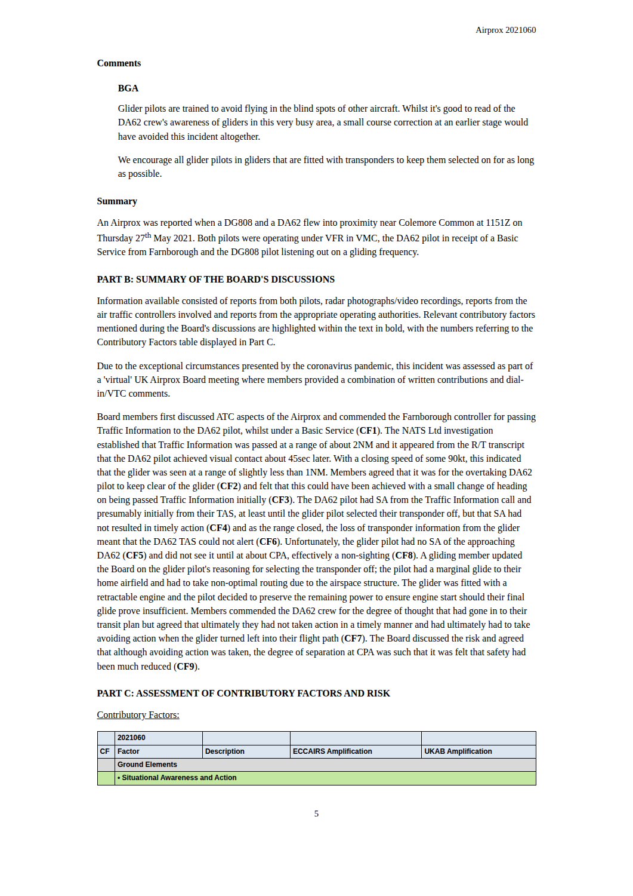Airprox 2021060
Comments
BGA
Glider pilots are trained to avoid flying in the blind spots of other aircraft. Whilst it's good to read of the DA62 crew's awareness of gliders in this very busy area, a small course correction at an earlier stage would have avoided this incident altogether.
We encourage all glider pilots in gliders that are fitted with transponders to keep them selected on for as long as possible.
Summary
An Airprox was reported when a DG808 and a DA62 flew into proximity near Colemore Common at 1151Z on Thursday 27th May 2021. Both pilots were operating under VFR in VMC, the DA62 pilot in receipt of a Basic Service from Farnborough and the DG808 pilot listening out on a gliding frequency.
PART B: SUMMARY OF THE BOARD'S DISCUSSIONS
Information available consisted of reports from both pilots, radar photographs/video recordings, reports from the air traffic controllers involved and reports from the appropriate operating authorities. Relevant contributory factors mentioned during the Board's discussions are highlighted within the text in bold, with the numbers referring to the Contributory Factors table displayed in Part C.
Due to the exceptional circumstances presented by the coronavirus pandemic, this incident was assessed as part of a 'virtual' UK Airprox Board meeting where members provided a combination of written contributions and dial-in/VTC comments.
Board members first discussed ATC aspects of the Airprox and commended the Farnborough controller for passing Traffic Information to the DA62 pilot, whilst under a Basic Service (CF1). The NATS Ltd investigation established that Traffic Information was passed at a range of about 2NM and it appeared from the R/T transcript that the DA62 pilot achieved visual contact about 45sec later. With a closing speed of some 90kt, this indicated that the glider was seen at a range of slightly less than 1NM. Members agreed that it was for the overtaking DA62 pilot to keep clear of the glider (CF2) and felt that this could have been achieved with a small change of heading on being passed Traffic Information initially (CF3). The DA62 pilot had SA from the Traffic Information call and presumably initially from their TAS, at least until the glider pilot selected their transponder off, but that SA had not resulted in timely action (CF4) and as the range closed, the loss of transponder information from the glider meant that the DA62 TAS could not alert (CF6). Unfortunately, the glider pilot had no SA of the approaching DA62 (CF5) and did not see it until at about CPA, effectively a non-sighting (CF8). A gliding member updated the Board on the glider pilot's reasoning for selecting the transponder off; the pilot had a marginal glide to their home airfield and had to take non-optimal routing due to the airspace structure. The glider was fitted with a retractable engine and the pilot decided to preserve the remaining power to ensure engine start should their final glide prove insufficient. Members commended the DA62 crew for the degree of thought that had gone in to their transit plan but agreed that ultimately they had not taken action in a timely manner and had ultimately had to take avoiding action when the glider turned left into their flight path (CF7). The Board discussed the risk and agreed that although avoiding action was taken, the degree of separation at CPA was such that it was felt that safety had been much reduced (CF9).
PART C: ASSESSMENT OF CONTRIBUTORY FACTORS AND RISK
Contributory Factors:
| | 2021060 | | | |
| CF | Factor | Description | ECCAIRS Amplification | UKAB Amplification |
| | Ground Elements |
| | • Situational Awareness and Action |
5